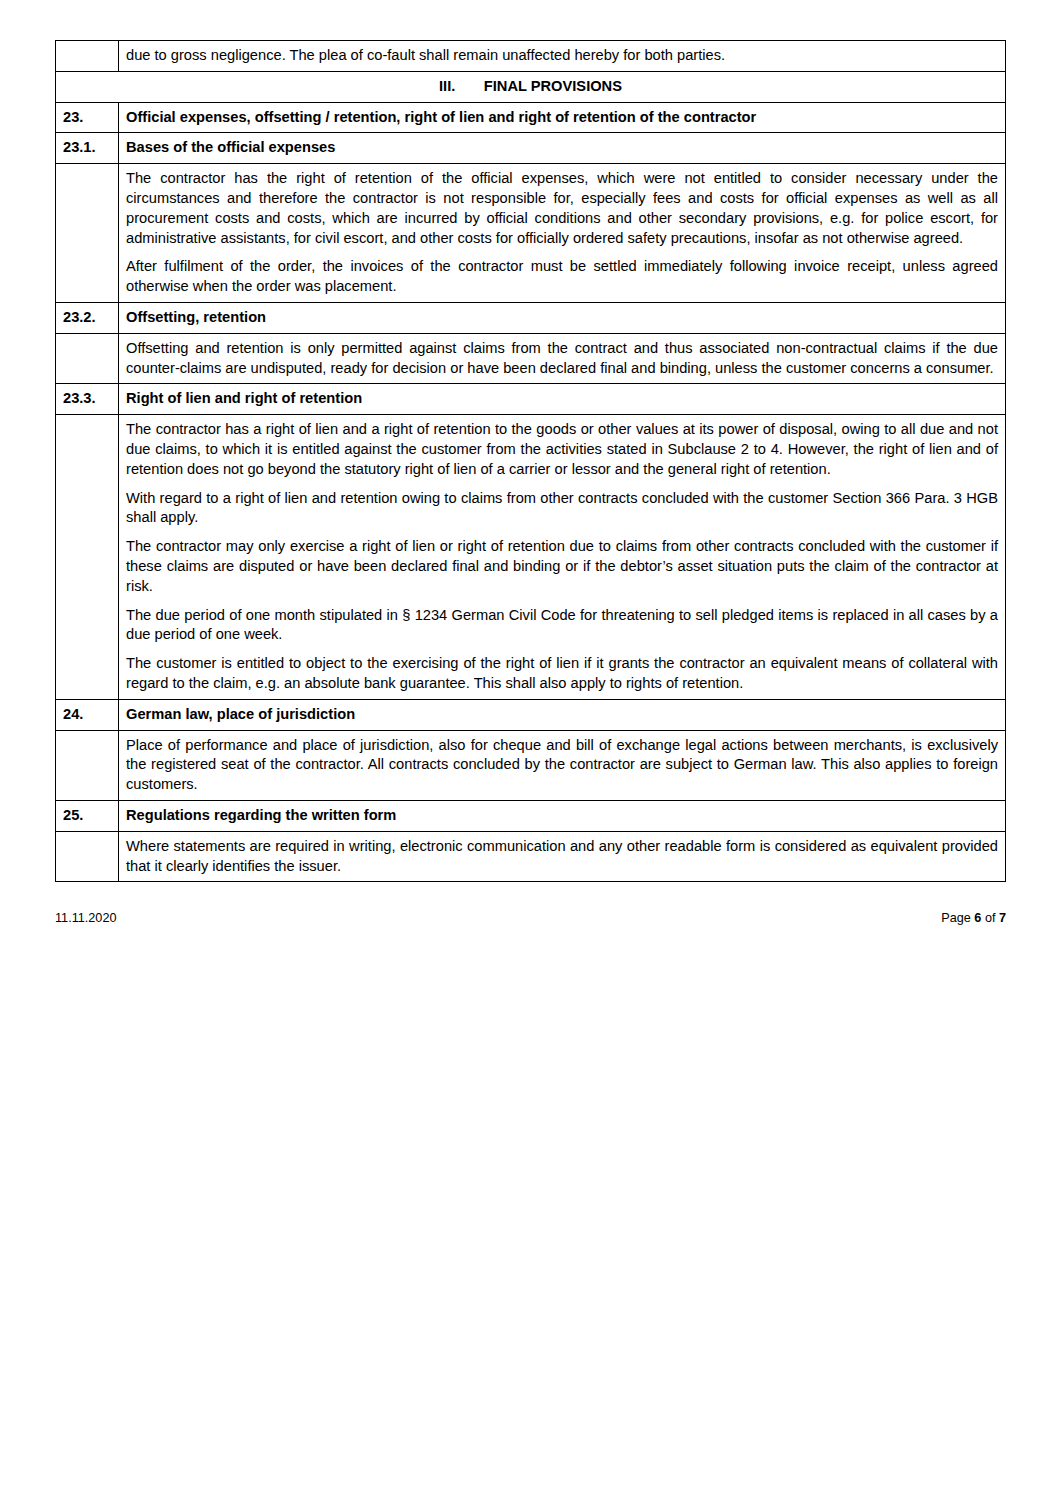| | due to gross negligence. The plea of co-fault shall remain unaffected hereby for both parties. |
| III. FINAL PROVISIONS |
| 23. | Official expenses, offsetting / retention, right of lien and right of retention of the contractor |
| 23.1. | Bases of the official expenses |
| | The contractor has the right of retention of the official expenses, which were not entitled to consider necessary under the circumstances and therefore the contractor is not responsible for, especially fees and costs for official expenses as well as all procurement costs and costs, which are incurred by official conditions and other secondary provisions, e.g. for police escort, for administrative assistants, for civil escort, and other costs for officially ordered safety precautions, insofar as not otherwise agreed. After fulfilment of the order, the invoices of the contractor must be settled immediately following invoice receipt, unless agreed otherwise when the order was placement. |
| 23.2. | Offsetting, retention |
| | Offsetting and retention is only permitted against claims from the contract and thus associated non-contractual claims if the due counter-claims are undisputed, ready for decision or have been declared final and binding, unless the customer concerns a consumer. |
| 23.3. | Right of lien and right of retention |
| | The contractor has a right of lien and a right of retention to the goods or other values at its power of disposal, owing to all due and not due claims, to which it is entitled against the customer from the activities stated in Subclause 2 to 4. However, the right of lien and of retention does not go beyond the statutory right of lien of a carrier or lessor and the general right of retention. With regard to a right of lien and retention owing to claims from other contracts concluded with the customer Section 366 Para. 3 HGB shall apply. The contractor may only exercise a right of lien or right of retention due to claims from other contracts concluded with the customer if these claims are disputed or have been declared final and binding or if the debtor’s asset situation puts the claim of the contractor at risk. The due period of one month stipulated in § 1234 German Civil Code for threatening to sell pledged items is replaced in all cases by a due period of one week. The customer is entitled to object to the exercising of the right of lien if it grants the contractor an equivalent means of collateral with regard to the claim, e.g. an absolute bank guarantee. This shall also apply to rights of retention. |
| 24. | German law, place of jurisdiction |
| | Place of performance and place of jurisdiction, also for cheque and bill of exchange legal actions between merchants, is exclusively the registered seat of the contractor. All contracts concluded by the contractor are subject to German law. This also applies to foreign customers. |
| 25. | Regulations regarding the written form |
| | Where statements are required in writing, electronic communication and any other readable form is considered as equivalent provided that it clearly identifies the issuer. |
11.11.2020
Page 6 of 7